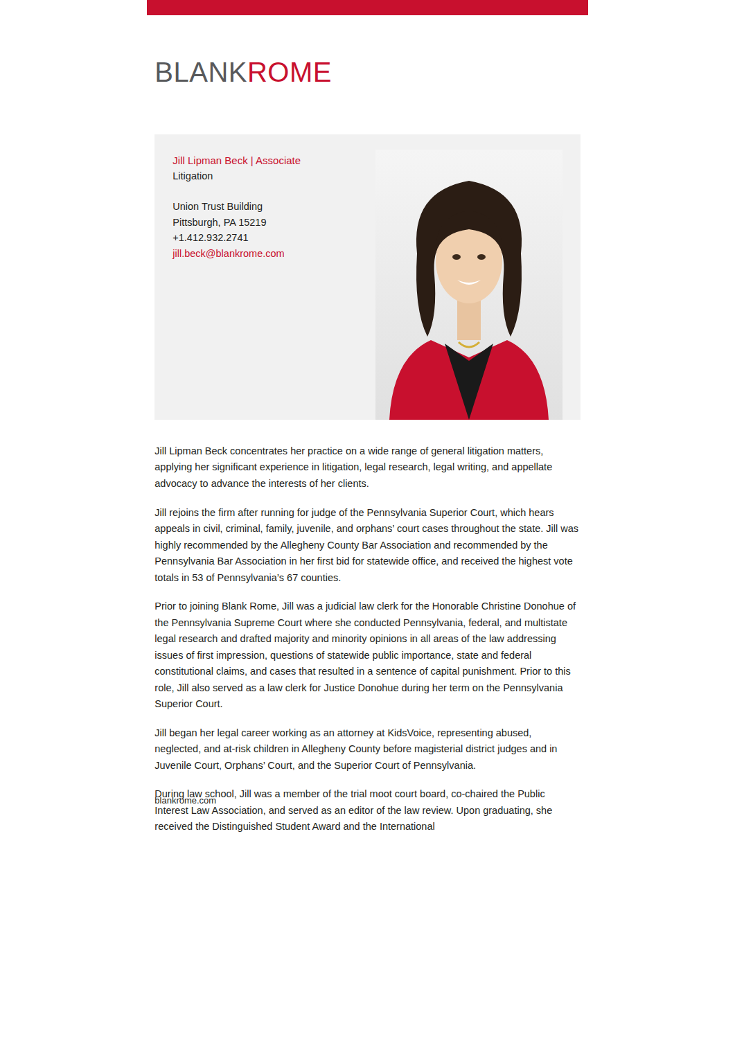BLANK ROME
Jill Lipman Beck | Associate
Litigation
Union Trust Building
Pittsburgh, PA 15219
+1.412.932.2741
jill.beck@blankrome.com
Jill Lipman Beck concentrates her practice on a wide range of general litigation matters, applying her significant experience in litigation, legal research, legal writing, and appellate advocacy to advance the interests of her clients.
Jill rejoins the firm after running for judge of the Pennsylvania Superior Court, which hears appeals in civil, criminal, family, juvenile, and orphans’ court cases throughout the state. Jill was highly recommended by the Allegheny County Bar Association and recommended by the Pennsylvania Bar Association in her first bid for statewide office, and received the highest vote totals in 53 of Pennsylvania’s 67 counties.
Prior to joining Blank Rome, Jill was a judicial law clerk for the Honorable Christine Donohue of the Pennsylvania Supreme Court where she conducted Pennsylvania, federal, and multistate legal research and drafted majority and minority opinions in all areas of the law addressing issues of first impression, questions of statewide public importance, state and federal constitutional claims, and cases that resulted in a sentence of capital punishment. Prior to this role, Jill also served as a law clerk for Justice Donohue during her term on the Pennsylvania Superior Court.
Jill began her legal career working as an attorney at KidsVoice, representing abused, neglected, and at-risk children in Allegheny County before magisterial district judges and in Juvenile Court, Orphans’ Court, and the Superior Court of Pennsylvania.
During law school, Jill was a member of the trial moot court board, co-chaired the Public Interest Law Association, and served as an editor of the law review. Upon graduating, she received the Distinguished Student Award and the International
blankrome.com